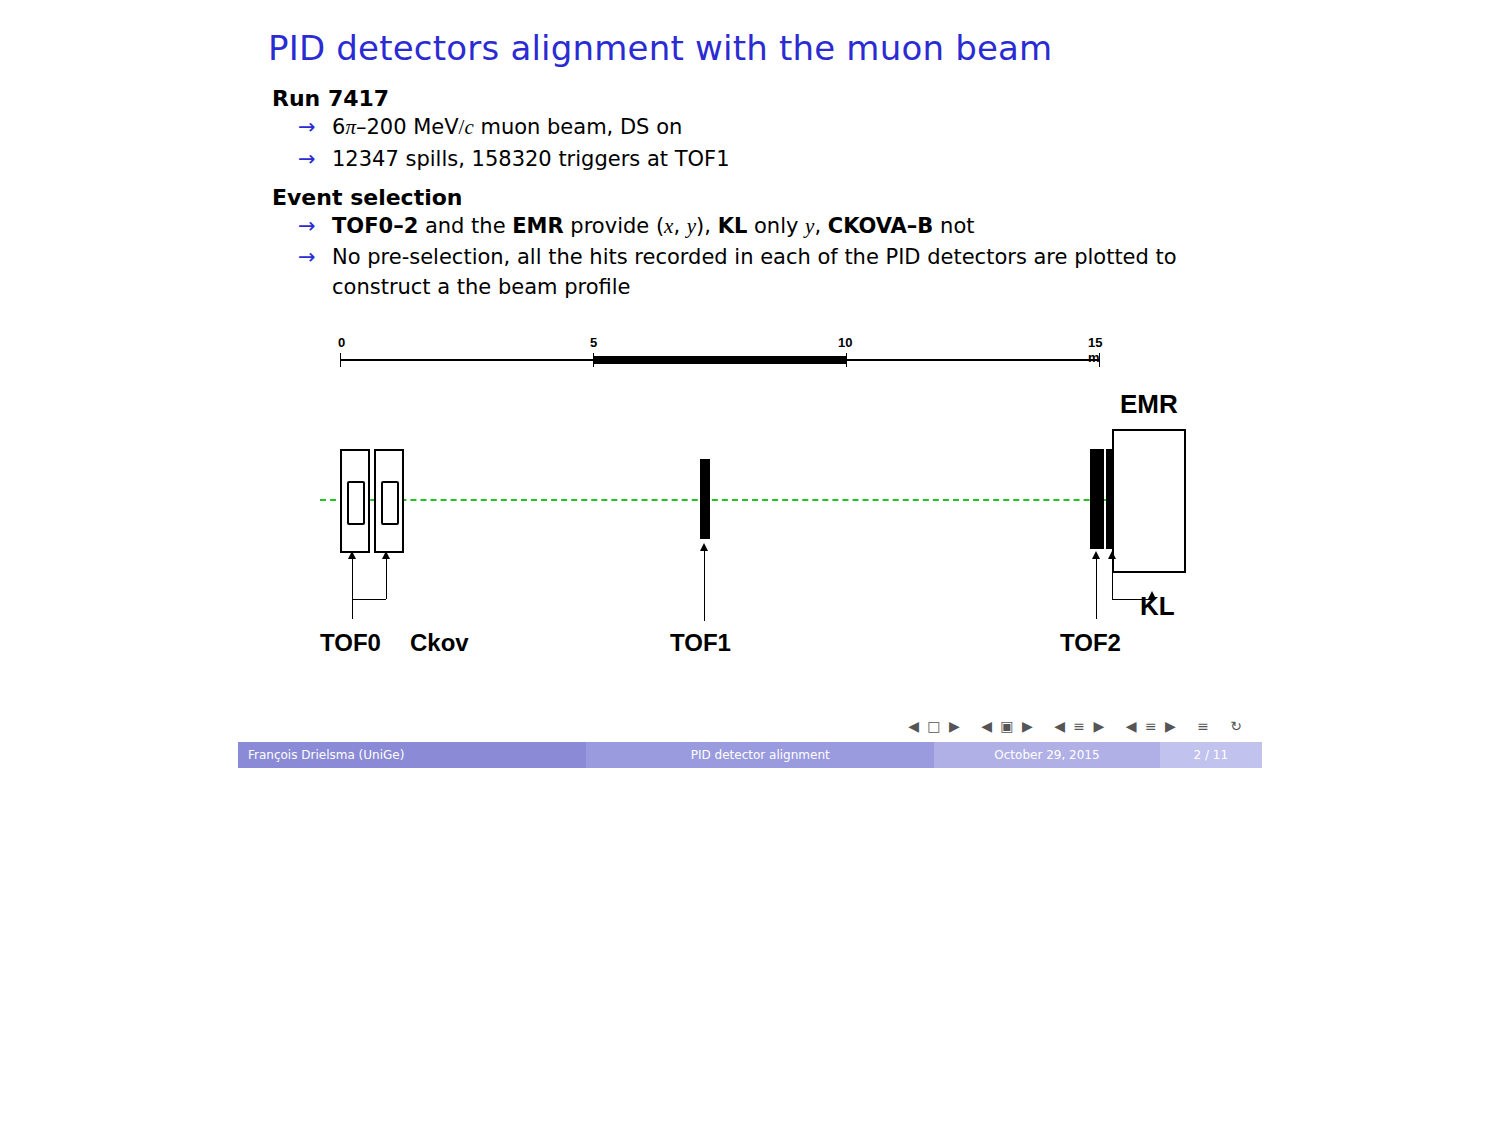PID detectors alignment with the muon beam
Run 7417
6π–200 MeV/c muon beam, DS on
12347 spills, 158320 triggers at TOF1
Event selection
TOF0–2 and the EMR provide (x, y), KL only y, CKOVA–B not
No pre-selection, all the hits recorded in each of the PID detectors are plotted to construct a the beam profile
0
5
10
15 m
EMR
KL
TOF0
Ckov
TOF1
TOF2
◀ □ ▶ ◀ ▣ ▶ ◀ ≡ ▶ ◀ ≡ ▶ ≡ ↻
François Drielsma (UniGe)
PID detector alignment
October 29, 2015
2 / 11